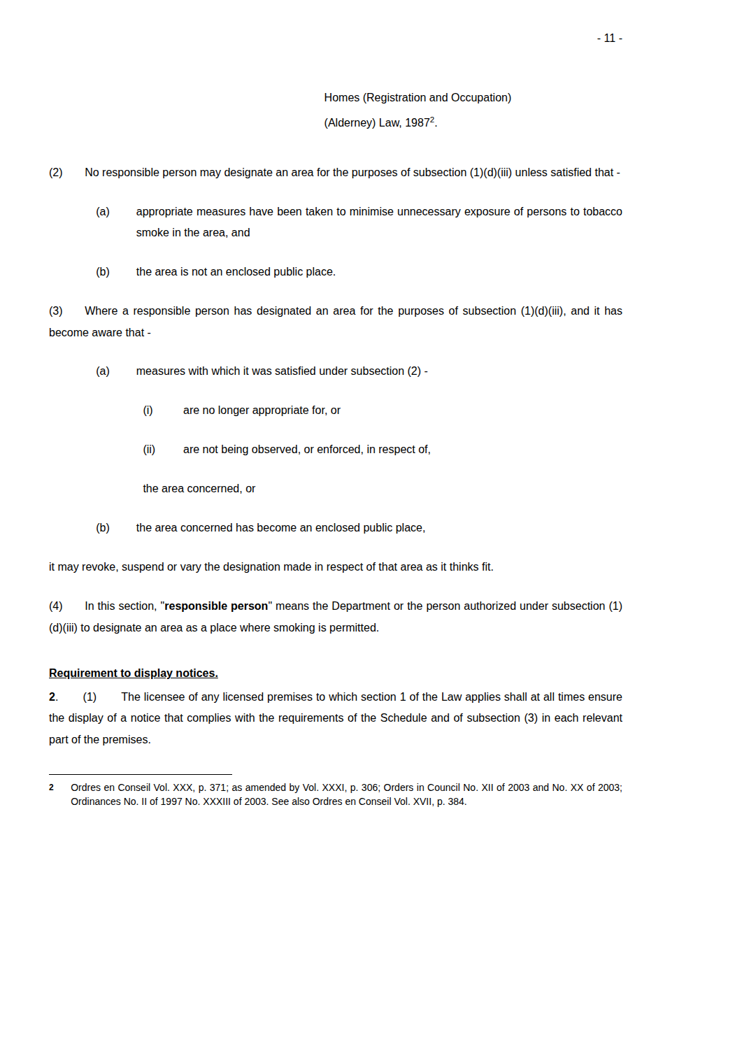- 11 -
Homes (Registration and Occupation)
(Alderney) Law, 19872.
(2) No responsible person may designate an area for the purposes of subsection (1)(d)(iii) unless satisfied that -
(a)
appropriate measures have been taken to minimise unnecessary exposure of persons to tobacco smoke in the area, and
(b)
the area is not an enclosed public place.
(3) Where a responsible person has designated an area for the purposes of subsection (1)(d)(iii), and it has become aware that -
(a)
measures with which it was satisfied under subsection (2) -
(i)
are no longer appropriate for, or
(ii)
are not being observed, or enforced, in respect of,
the area concerned, or
(b)
the area concerned has become an enclosed public place,
it may revoke, suspend or vary the designation made in respect of that area as it thinks fit.
(4) In this section, "responsible person" means the Department or the person authorized under subsection (1)(d)(iii) to designate an area as a place where smoking is permitted.
Requirement to display notices.
2. (1) The licensee of any licensed premises to which section 1 of the Law applies shall at all times ensure the display of a notice that complies with the requirements of the Schedule and of subsection (3) in each relevant part of the premises.
2
Ordres en Conseil Vol. XXX, p. 371; as amended by Vol. XXXI, p. 306; Orders in Council No. XII of 2003 and No. XX of 2003; Ordinances No. II of 1997 No. XXXIII of 2003. See also Ordres en Conseil Vol. XVII, p. 384.